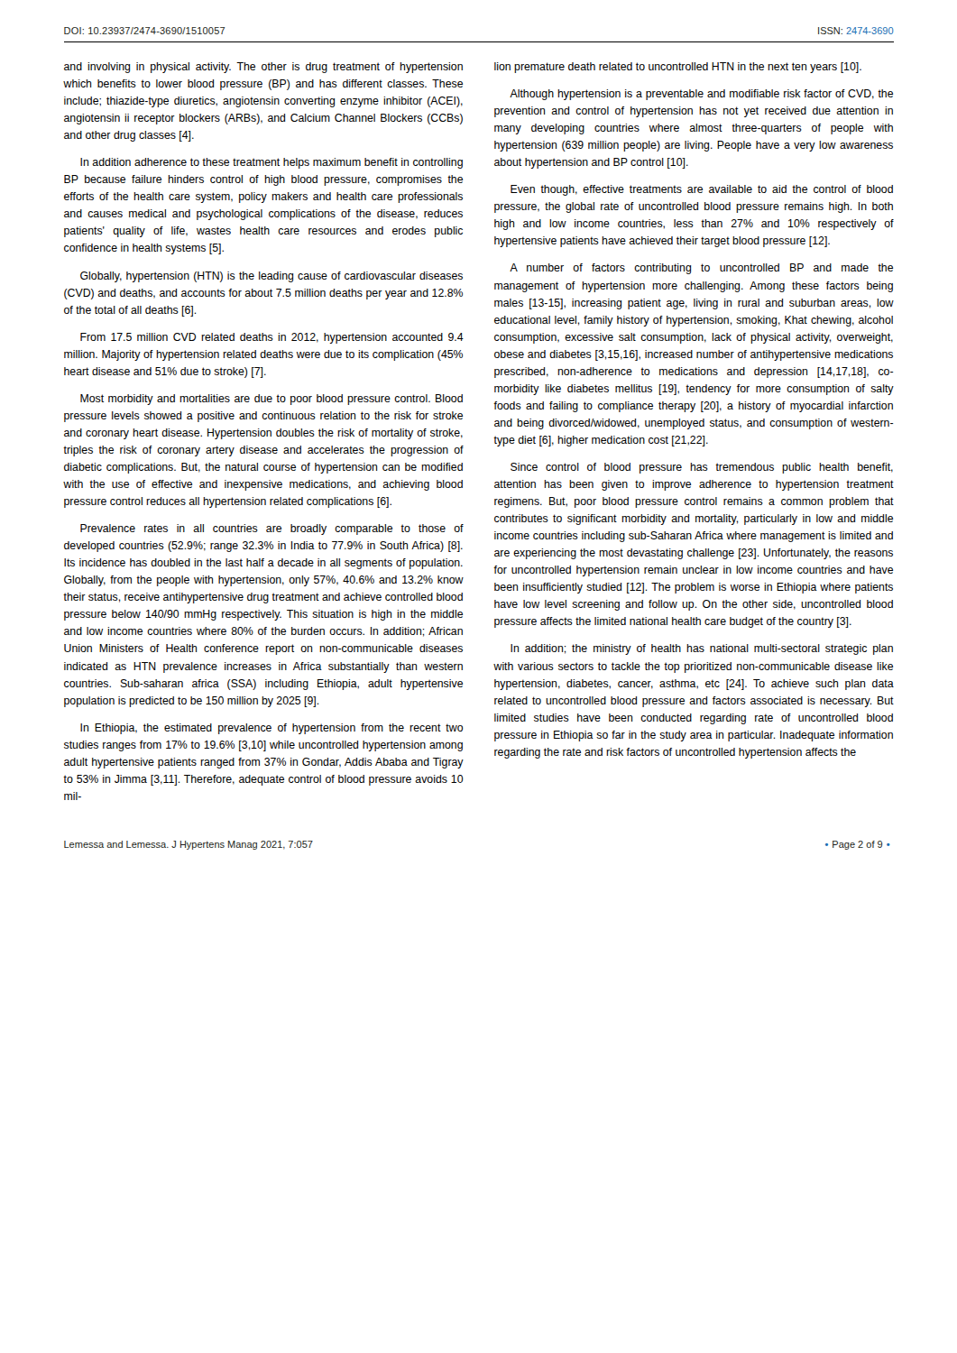DOI: 10.23937/2474-3690/1510057
ISSN: 2474-3690
and involving in physical activity. The other is drug treatment of hypertension which benefits to lower blood pressure (BP) and has different classes. These include; thiazide-type diuretics, angiotensin converting enzyme inhibitor (ACEI), angiotensin ii receptor blockers (ARBs), and Calcium Channel Blockers (CCBs) and other drug classes [4].
In addition adherence to these treatment helps maximum benefit in controlling BP because failure hinders control of high blood pressure, compromises the efforts of the health care system, policy makers and health care professionals and causes medical and psychological complications of the disease, reduces patients' quality of life, wastes health care resources and erodes public confidence in health systems [5].
Globally, hypertension (HTN) is the leading cause of cardiovascular diseases (CVD) and deaths, and accounts for about 7.5 million deaths per year and 12.8% of the total of all deaths [6].
From 17.5 million CVD related deaths in 2012, hypertension accounted 9.4 million. Majority of hypertension related deaths were due to its complication (45% heart disease and 51% due to stroke) [7].
Most morbidity and mortalities are due to poor blood pressure control. Blood pressure levels showed a positive and continuous relation to the risk for stroke and coronary heart disease. Hypertension doubles the risk of mortality of stroke, triples the risk of coronary artery disease and accelerates the progression of diabetic complications. But, the natural course of hypertension can be modified with the use of effective and inexpensive medications, and achieving blood pressure control reduces all hypertension related complications [6].
Prevalence rates in all countries are broadly comparable to those of developed countries (52.9%; range 32.3% in India to 77.9% in South Africa) [8]. Its incidence has doubled in the last half a decade in all segments of population. Globally, from the people with hypertension, only 57%, 40.6% and 13.2% know their status, receive antihypertensive drug treatment and achieve controlled blood pressure below 140/90 mmHg respectively. This situation is high in the middle and low income countries where 80% of the burden occurs. In addition; African Union Ministers of Health conference report on non-communicable diseases indicated as HTN prevalence increases in Africa substantially than western countries. Sub-saharan africa (SSA) including Ethiopia, adult hypertensive population is predicted to be 150 million by 2025 [9].
In Ethiopia, the estimated prevalence of hypertension from the recent two studies ranges from 17% to 19.6% [3,10] while uncontrolled hypertension among adult hypertensive patients ranged from 37% in Gondar, Addis Ababa and Tigray to 53% in Jimma [3,11]. Therefore, adequate control of blood pressure avoids 10 mil-
lion premature death related to uncontrolled HTN in the next ten years [10].
Although hypertension is a preventable and modifiable risk factor of CVD, the prevention and control of hypertension has not yet received due attention in many developing countries where almost three-quarters of people with hypertension (639 million people) are living. People have a very low awareness about hypertension and BP control [10].
Even though, effective treatments are available to aid the control of blood pressure, the global rate of uncontrolled blood pressure remains high. In both high and low income countries, less than 27% and 10% respectively of hypertensive patients have achieved their target blood pressure [12].
A number of factors contributing to uncontrolled BP and made the management of hypertension more challenging. Among these factors being males [13-15], increasing patient age, living in rural and suburban areas, low educational level, family history of hypertension, smoking, Khat chewing, alcohol consumption, excessive salt consumption, lack of physical activity, overweight, obese and diabetes [3,15,16], increased number of antihypertensive medications prescribed, non-adherence to medications and depression [14,17,18], co-morbidity like diabetes mellitus [19], tendency for more consumption of salty foods and failing to compliance therapy [20], a history of myocardial infarction and being divorced/widowed, unemployed status, and consumption of western-type diet [6], higher medication cost [21,22].
Since control of blood pressure has tremendous public health benefit, attention has been given to improve adherence to hypertension treatment regimens. But, poor blood pressure control remains a common problem that contributes to significant morbidity and mortality, particularly in low and middle income countries including sub-Saharan Africa where management is limited and are experiencing the most devastating challenge [23]. Unfortunately, the reasons for uncontrolled hypertension remain unclear in low income countries and have been insufficiently studied [12]. The problem is worse in Ethiopia where patients have low level screening and follow up. On the other side, uncontrolled blood pressure affects the limited national health care budget of the country [3].
In addition; the ministry of health has national multi-sectoral strategic plan with various sectors to tackle the top prioritized non-communicable disease like hypertension, diabetes, cancer, asthma, etc [24]. To achieve such plan data related to uncontrolled blood pressure and factors associated is necessary. But limited studies have been conducted regarding rate of uncontrolled blood pressure in Ethiopia so far in the study area in particular. Inadequate information regarding the rate and risk factors of uncontrolled hypertension affects the
Lemessa and Lemessa. J Hypertens Manag 2021, 7:057
•Page 2 of 9•